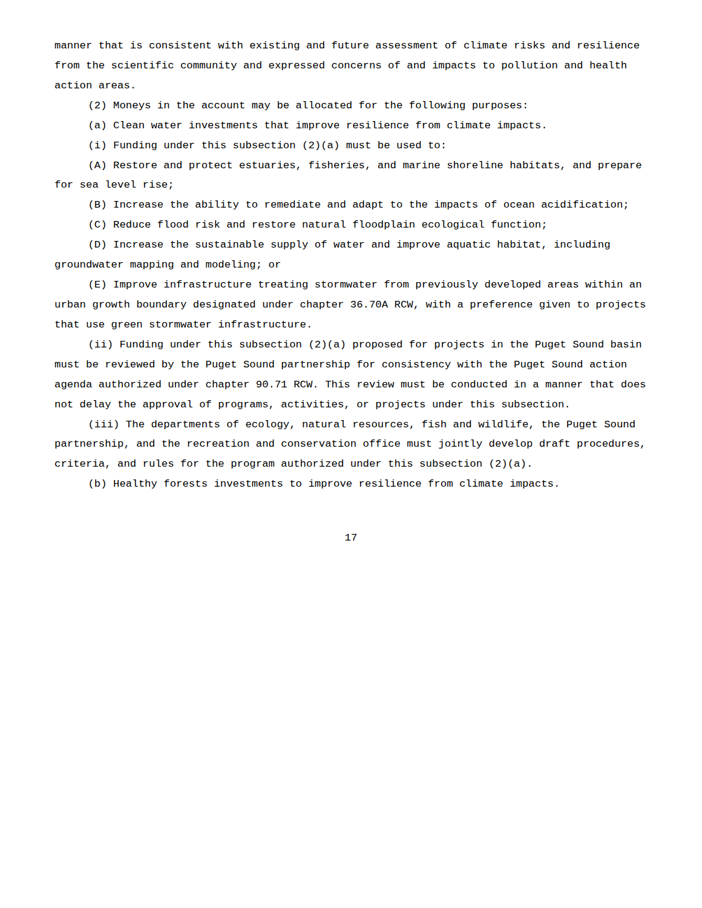manner that is consistent with existing and future assessment of climate risks and resilience from the scientific community and expressed concerns of and impacts to pollution and health action areas.
(2) Moneys in the account may be allocated for the following purposes:
(a) Clean water investments that improve resilience from climate impacts.
(i) Funding under this subsection (2)(a) must be used to:
(A) Restore and protect estuaries, fisheries, and marine shoreline habitats, and prepare for sea level rise;
(B) Increase the ability to remediate and adapt to the impacts of ocean acidification;
(C) Reduce flood risk and restore natural floodplain ecological function;
(D) Increase the sustainable supply of water and improve aquatic habitat, including groundwater mapping and modeling; or
(E) Improve infrastructure treating stormwater from previously developed areas within an urban growth boundary designated under chapter 36.70A RCW, with a preference given to projects that use green stormwater infrastructure.
(ii) Funding under this subsection (2)(a) proposed for projects in the Puget Sound basin must be reviewed by the Puget Sound partnership for consistency with the Puget Sound action agenda authorized under chapter 90.71 RCW. This review must be conducted in a manner that does not delay the approval of programs, activities, or projects under this subsection.
(iii) The departments of ecology, natural resources, fish and wildlife, the Puget Sound partnership, and the recreation and conservation office must jointly develop draft procedures, criteria, and rules for the program authorized under this subsection (2)(a).
(b) Healthy forests investments to improve resilience from climate impacts.
17